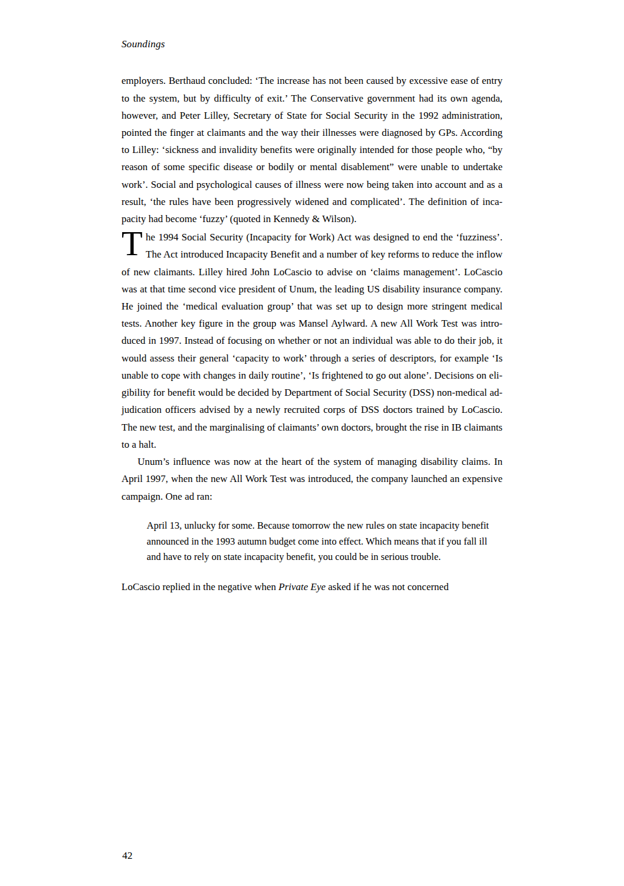Soundings
employers. Berthaud concluded: ‘The increase has not been caused by excessive ease of entry to the system, but by difficulty of exit.’ The Conservative government had its own agenda, however, and Peter Lilley, Secretary of State for Social Security in the 1992 administration, pointed the finger at claimants and the way their illnesses were diagnosed by GPs. According to Lilley: ‘sickness and invalidity benefits were originally intended for those people who, “by reason of some specific disease or bodily or mental disablement” were unable to undertake work’. Social and psychological causes of illness were now being taken into account and as a result, ‘the rules have been progressively widened and complicated’. The definition of incapacity had become ‘fuzzy’ (quoted in Kennedy & Wilson).
The 1994 Social Security (Incapacity for Work) Act was designed to end the ‘fuzziness’. The Act introduced Incapacity Benefit and a number of key reforms to reduce the inflow of new claimants. Lilley hired John LoCascio to advise on ‘claims management’. LoCascio was at that time second vice president of Unum, the leading US disability insurance company. He joined the ‘medical evaluation group’ that was set up to design more stringent medical tests. Another key figure in the group was Mansel Aylward. A new All Work Test was introduced in 1997. Instead of focusing on whether or not an individual was able to do their job, it would assess their general ‘capacity to work’ through a series of descriptors, for example ‘Is unable to cope with changes in daily routine’, ‘Is frightened to go out alone’. Decisions on eligibility for benefit would be decided by Department of Social Security (DSS) non-medical adjudication officers advised by a newly recruited corps of DSS doctors trained by LoCascio. The new test, and the marginalising of claimants’ own doctors, brought the rise in IB claimants to a halt.
Unum’s influence was now at the heart of the system of managing disability claims. In April 1997, when the new All Work Test was introduced, the company launched an expensive campaign. One ad ran:
April 13, unlucky for some. Because tomorrow the new rules on state incapacity benefit announced in the 1993 autumn budget come into effect. Which means that if you fall ill and have to rely on state incapacity benefit, you could be in serious trouble.
LoCascio replied in the negative when Private Eye asked if he was not concerned
42